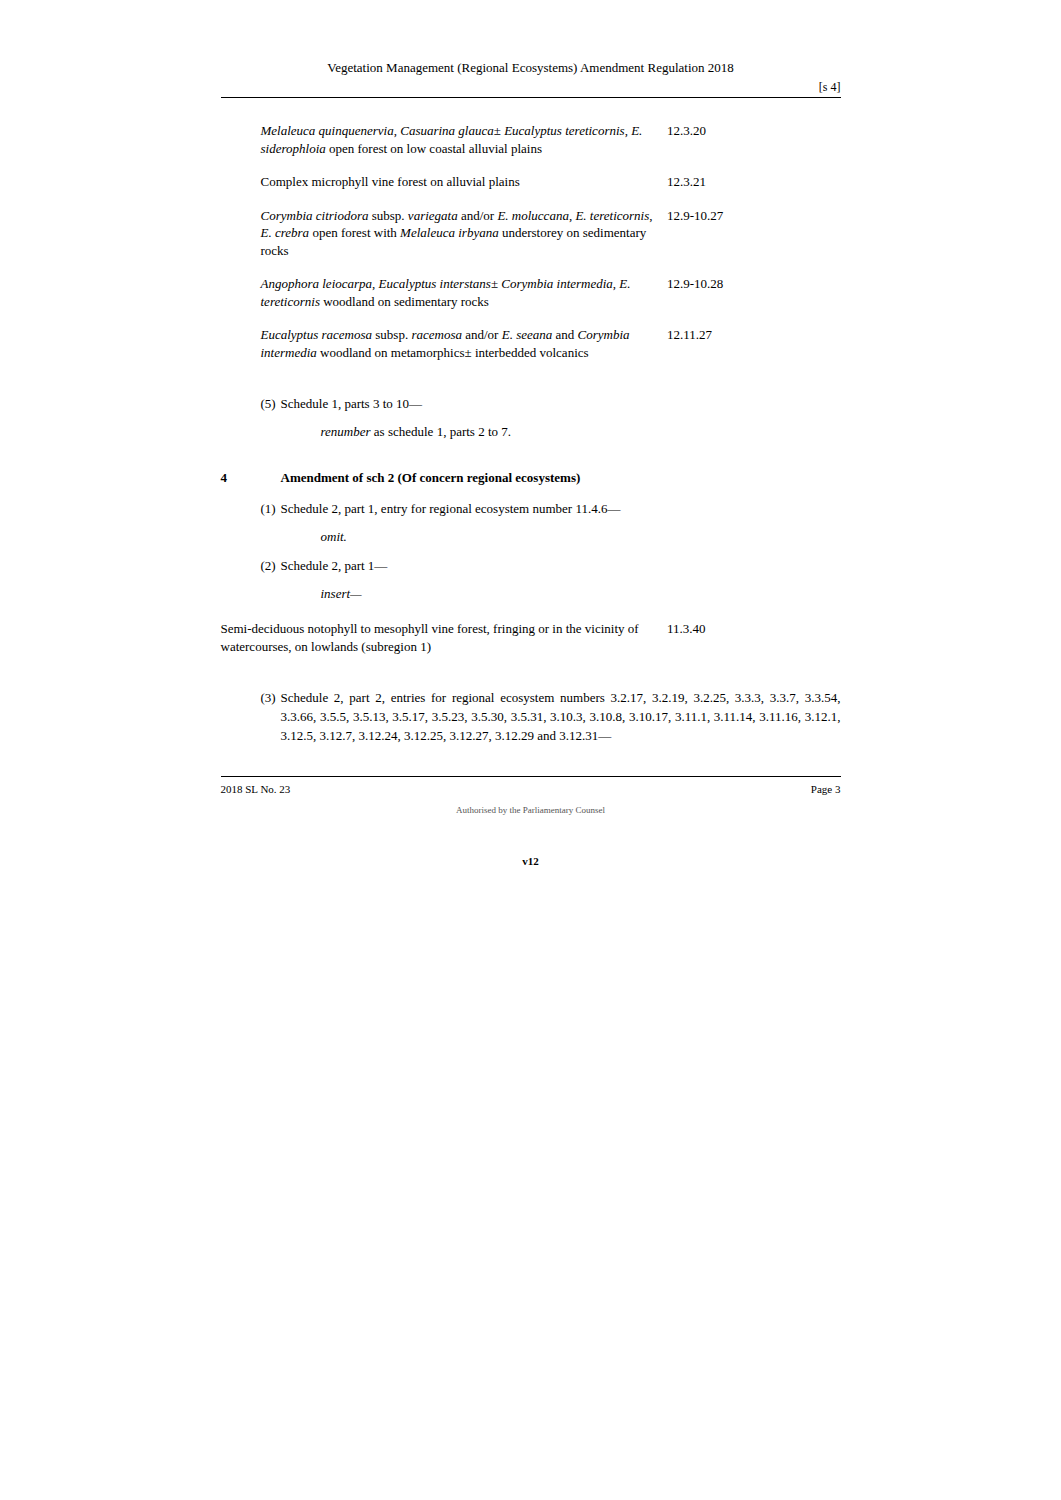Vegetation Management (Regional Ecosystems) Amendment Regulation 2018
[s 4]
| Melaleuca quinquenervia , Casuarina glauca ± Eucalyptus tereticornis , E. siderophloia open forest on low coastal alluvial plains | 12.3.20 |
| Complex microphyll vine forest on alluvial plains | 12.3.21 |
| Corymbia citriodora subsp. variegata and/or E. moluccana , E. tereticornis , E. crebra open forest with Melaleuca irbyana understorey on sedimentary rocks | 12.9-10.27 |
| Angophora leiocarpa , Eucalyptus interstans ± Corymbia intermedia , E. tereticornis woodland on sedimentary rocks | 12.9-10.28 |
| Eucalyptus racemosa subsp. racemosa and/or E. seeana and Corymbia intermedia woodland on metamorphics± interbedded volcanics | 12.11.27 |
(5)
Schedule 1, parts 3 to 10—
renumber as schedule 1, parts 2 to 7.
4 Amendment of sch 2 (Of concern regional ecosystems)
(1)
Schedule 2, part 1, entry for regional ecosystem number 11.4.6—
omit.
(2)
Schedule 2, part 1—
insert—
| Semi-deciduous notophyll to mesophyll vine forest, fringing or in the vicinity of watercourses, on lowlands (subregion 1) | 11.3.40 |
(3)
Schedule 2, part 2, entries for regional ecosystem numbers 3.2.17, 3.2.19, 3.2.25, 3.3.3, 3.3.7, 3.3.54, 3.3.66, 3.5.5, 3.5.13, 3.5.17, 3.5.23, 3.5.30, 3.5.31, 3.10.3, 3.10.8, 3.10.17, 3.11.1, 3.11.14, 3.11.16, 3.12.1, 3.12.5, 3.12.7, 3.12.24, 3.12.25, 3.12.27, 3.12.29 and 3.12.31—
2018 SL No. 23
Page 3
Authorised by the Parliamentary Counsel
v12